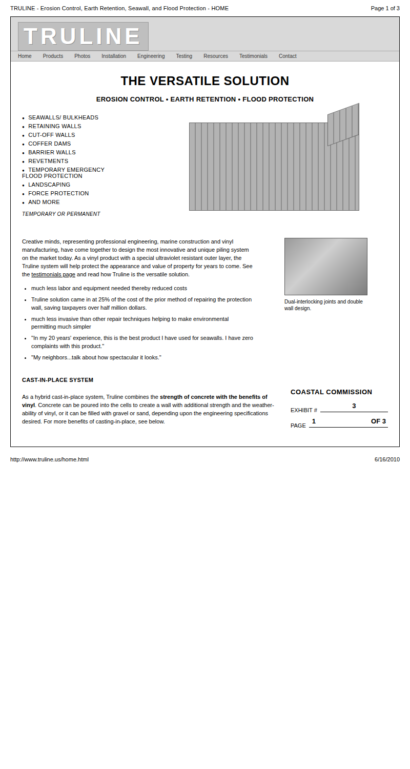TRULINE - Erosion Control, Earth Retention, Seawall, and Flood Protection - HOME Page 1 of 3
TRULINE
Home
Products
Photos
Installation
Engineering
Testing
Resources
Testimonials
Contact
THE VERSATILE SOLUTION
EROSION CONTROL • EARTH RETENTION • FLOOD PROTECTION
SEAWALLS/ BULKHEADS
RETAINING WALLS
CUT-OFF WALLS
COFFER DAMS
BARRIER WALLS
REVETMENTS
TEMPORARY EMERGENCY
FLOOD PROTECTION
LANDSCAPING
FORCE PROTECTION
AND MORE
TEMPORARY OR PERMANENT
Creative minds, representing professional engineering, marine construction and vinyl manufacturing, have come together to design the most innovative and unique piling system on the market today. As a vinyl product with a special ultraviolet resistant outer layer, the Truline system will help protect the appearance and value of property for years to come. See the testimonials page and read how Truline is the versatile solution.
much less labor and equipment needed thereby reduced costs
Truline solution came in at 25% of the cost of the prior method of repairing the protection wall, saving taxpayers over half million dollars.
much less invasive than other repair techniques helping to make environmental permitting much simpler
"In my 20 years' experience, this is the best product I have used for seawalls. I have zero complaints with this product."
"My neighbors...talk about how spectacular it looks."
Dual-interlocking joints and double wall design.
CAST-IN-PLACE SYSTEM
As a hybrid cast-in-place system, Truline combines the strength of concrete with the benefits of vinyl. Concrete can be poured into the cells to create a wall with additional strength and the weather-ability of vinyl, or it can be filled with gravel or sand, depending upon the engineering specifications desired. For more benefits of casting-in-place, see below.
COASTAL COMMISSION
EXHIBIT # 3
PAGE 1 OF 3
http://www.truline.us/home.html 6/16/2010